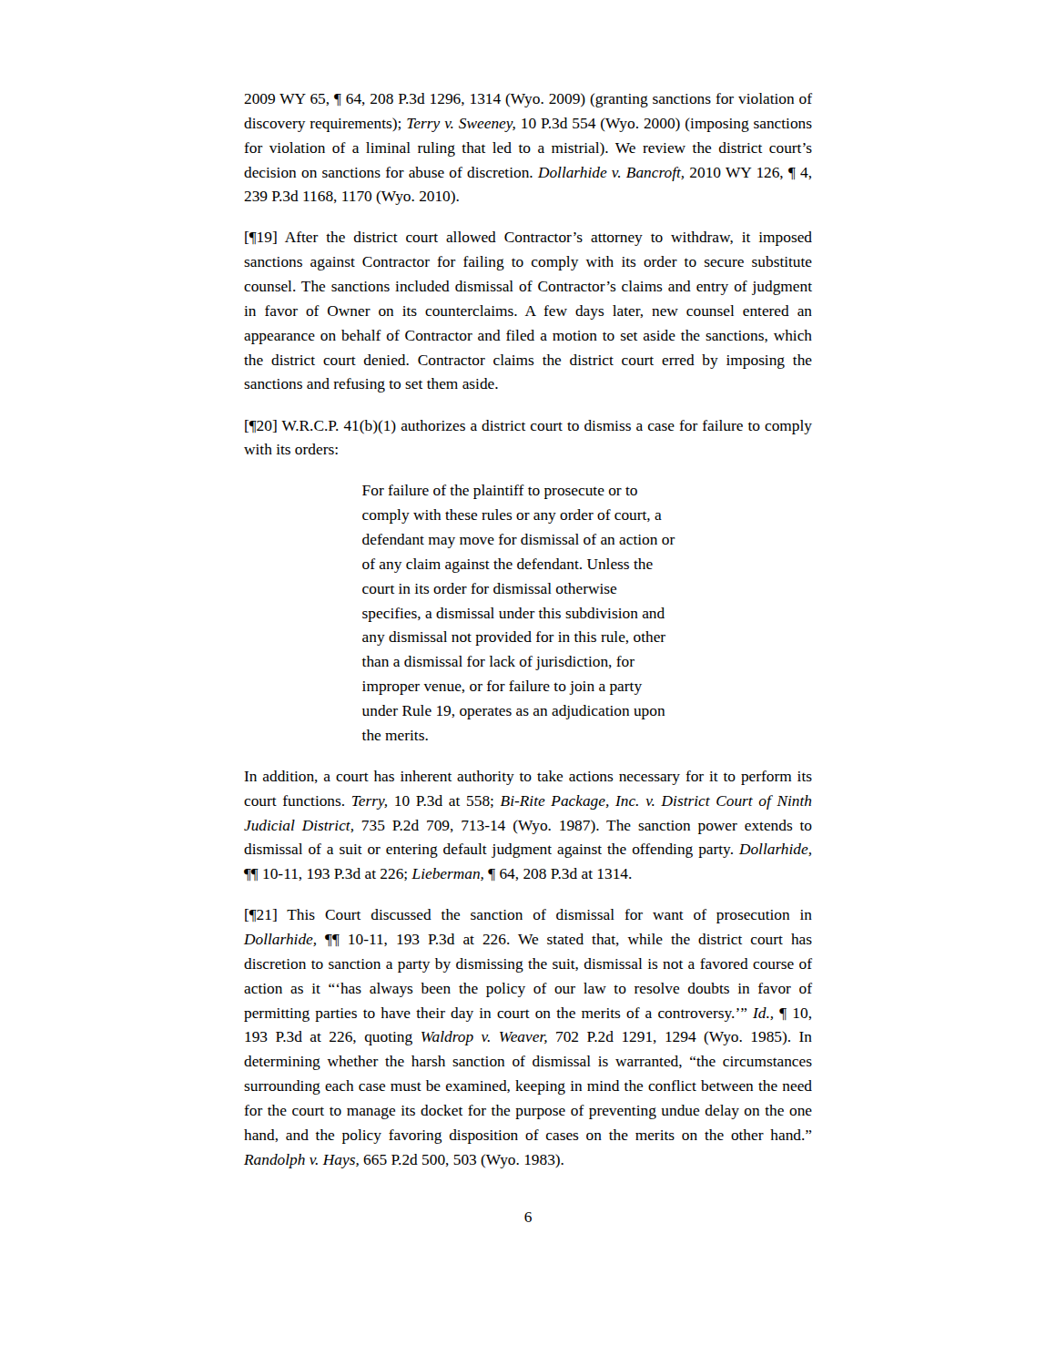2009 WY 65, ¶ 64, 208 P.3d 1296, 1314 (Wyo. 2009) (granting sanctions for violation of discovery requirements); Terry v. Sweeney, 10 P.3d 554 (Wyo. 2000) (imposing sanctions for violation of a liminal ruling that led to a mistrial). We review the district court’s decision on sanctions for abuse of discretion. Dollarhide v. Bancroft, 2010 WY 126, ¶ 4, 239 P.3d 1168, 1170 (Wyo. 2010).
[¶19] After the district court allowed Contractor’s attorney to withdraw, it imposed sanctions against Contractor for failing to comply with its order to secure substitute counsel. The sanctions included dismissal of Contractor’s claims and entry of judgment in favor of Owner on its counterclaims. A few days later, new counsel entered an appearance on behalf of Contractor and filed a motion to set aside the sanctions, which the district court denied. Contractor claims the district court erred by imposing the sanctions and refusing to set them aside.
[¶20] W.R.C.P. 41(b)(1) authorizes a district court to dismiss a case for failure to comply with its orders:
For failure of the plaintiff to prosecute or to comply with these rules or any order of court, a defendant may move for dismissal of an action or of any claim against the defendant. Unless the court in its order for dismissal otherwise specifies, a dismissal under this subdivision and any dismissal not provided for in this rule, other than a dismissal for lack of jurisdiction, for improper venue, or for failure to join a party under Rule 19, operates as an adjudication upon the merits.
In addition, a court has inherent authority to take actions necessary for it to perform its court functions. Terry, 10 P.3d at 558; Bi-Rite Package, Inc. v. District Court of Ninth Judicial District, 735 P.2d 709, 713-14 (Wyo. 1987). The sanction power extends to dismissal of a suit or entering default judgment against the offending party. Dollarhide, ¶¶ 10-11, 193 P.3d at 226; Lieberman, ¶ 64, 208 P.3d at 1314.
[¶21] This Court discussed the sanction of dismissal for want of prosecution in Dollarhide, ¶¶ 10-11, 193 P.3d at 226. We stated that, while the district court has discretion to sanction a party by dismissing the suit, dismissal is not a favored course of action as it “‘has always been the policy of our law to resolve doubts in favor of permitting parties to have their day in court on the merits of a controversy.’” Id., ¶ 10, 193 P.3d at 226, quoting Waldrop v. Weaver, 702 P.2d 1291, 1294 (Wyo. 1985). In determining whether the harsh sanction of dismissal is warranted, “the circumstances surrounding each case must be examined, keeping in mind the conflict between the need for the court to manage its docket for the purpose of preventing undue delay on the one hand, and the policy favoring disposition of cases on the merits on the other hand.” Randolph v. Hays, 665 P.2d 500, 503 (Wyo. 1983).
6